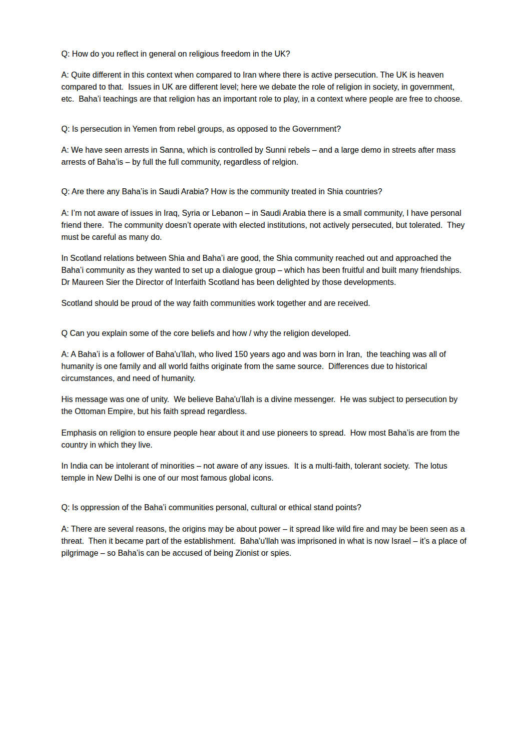Q: How do you reflect in general on religious freedom in the UK?
A: Quite different in this context when compared to Iran where there is active persecution. The UK is heaven compared to that. Issues in UK are different level; here we debate the role of religion in society, in government, etc. Baha’i teachings are that religion has an important role to play, in a context where people are free to choose.
Q: Is persecution in Yemen from rebel groups, as opposed to the Government?
A: We have seen arrests in Sanna, which is controlled by Sunni rebels – and a large demo in streets after mass arrests of Baha’is – by full the full community, regardless of relgion.
Q: Are there any Baha’is in Saudi Arabia? How is the community treated in Shia countries?
A: I’m not aware of issues in Iraq, Syria or Lebanon – in Saudi Arabia there is a small community, I have personal friend there. The community doesn’t operate with elected institutions, not actively persecuted, but tolerated. They must be careful as many do.
In Scotland relations between Shia and Baha’i are good, the Shia community reached out and approached the Baha’i community as they wanted to set up a dialogue group – which has been fruitful and built many friendships. Dr Maureen Sier the Director of Interfaith Scotland has been delighted by those developments.
Scotland should be proud of the way faith communities work together and are received.
Q Can you explain some of the core beliefs and how / why the religion developed.
A: A Baha’i is a follower of Baha'u'llah, who lived 150 years ago and was born in Iran, the teaching was all of humanity is one family and all world faiths originate from the same source. Differences due to historical circumstances, and need of humanity.
His message was one of unity. We believe Baha'u'llah is a divine messenger. He was subject to persecution by the Ottoman Empire, but his faith spread regardless.
Emphasis on religion to ensure people hear about it and use pioneers to spread. How most Baha’is are from the country in which they live.
In India can be intolerant of minorities – not aware of any issues. It is a multi-faith, tolerant society. The lotus temple in New Delhi is one of our most famous global icons.
Q: Is oppression of the Baha’i communities personal, cultural or ethical stand points?
A: There are several reasons, the origins may be about power – it spread like wild fire and may be been seen as a threat. Then it became part of the establishment. Baha'u'llah was imprisoned in what is now Israel – it’s a place of pilgrimage – so Baha’is can be accused of being Zionist or spies.